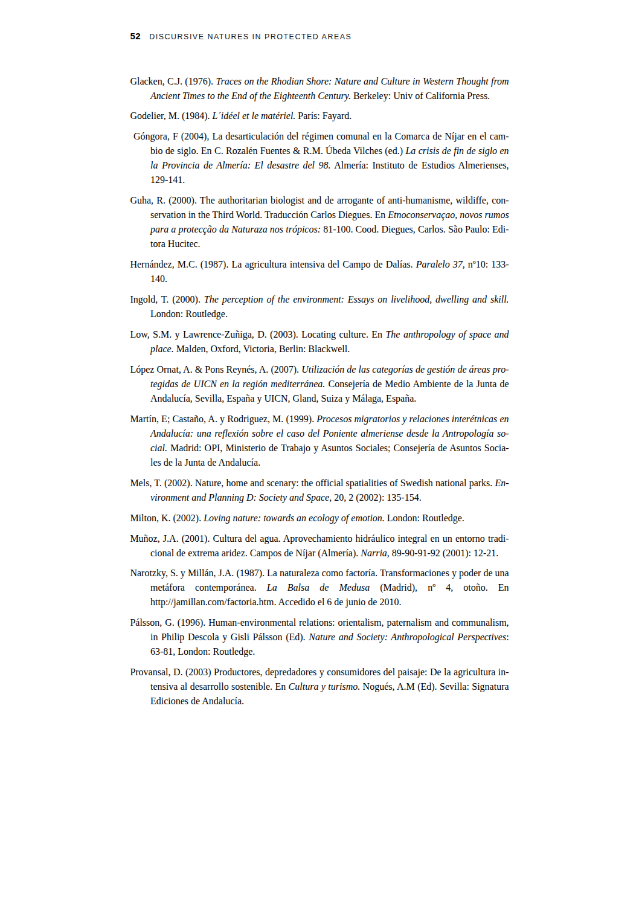52 Discursive Natures in Protected Areas
Glacken, C.J. (1976). Traces on the Rhodian Shore: Nature and Culture in Western Thought from Ancient Times to the End of the Eighteenth Century. Berkeley: Univ of California Press.
Godelier, M. (1984). L´idéel et le matériel. París: Fayard.
Góngora, F (2004), La desarticulación del régimen comunal en la Comarca de Níjar en el cambio de siglo. En C. Rozalén Fuentes & R.M. Úbeda Vilches (ed.) La crisis de fin de siglo en la Provincia de Almería: El desastre del 98. Almería: Instituto de Estudios Almerienses, 129-141.
Guha, R. (2000). The authoritarian biologist and de arrogante of anti-humanisme, wildiffe, conservation in the Third World. Traducción Carlos Diegues. En Etnoconservaçao, novos rumos para a protecção da Naturaza nos trópicos: 81-100. Cood. Diegues, Carlos. São Paulo: Editora Hucitec.
Hernández, M.C. (1987). La agricultura intensiva del Campo de Dalías. Paralelo 37, nº10: 133-140.
Ingold, T. (2000). The perception of the environment: Essays on livelihood, dwelling and skill. London: Routledge.
Low, S.M. y Lawrence-Zuñiga, D. (2003). Locating culture. En The anthropology of space and place. Malden, Oxford, Victoria, Berlin: Blackwell.
López Ornat, A. & Pons Reynés, A. (2007). Utilización de las categorías de gestión de áreas protegidas de UICN en la región mediterránea. Consejería de Medio Ambiente de la Junta de Andalucía, Sevilla, España y UICN, Gland, Suiza y Málaga, España.
Martín, E; Castaño, A. y Rodriguez, M. (1999). Procesos migratorios y relaciones interétnicas en Andalucía: una reflexión sobre el caso del Poniente almeriense desde la Antropología social. Madrid: OPI, Ministerio de Trabajo y Asuntos Sociales; Consejería de Asuntos Sociales de la Junta de Andalucía.
Mels, T. (2002). Nature, home and scenary: the official spatialities of Swedish national parks. Environment and Planning D: Society and Space, 20, 2 (2002): 135-154.
Milton, K. (2002). Loving nature: towards an ecology of emotion. London: Routledge.
Muñoz, J.A. (2001). Cultura del agua. Aprovechamiento hidráulico integral en un entorno tradicional de extrema aridez. Campos de Níjar (Almería). Narria, 89-90-91-92 (2001): 12-21.
Narotzky, S. y Millán, J.A. (1987). La naturaleza como factoría. Transformaciones y poder de una metáfora contemporánea. La Balsa de Medusa (Madrid), nº 4, otoño. En http://jamillan.com/factoria.htm. Accedido el 6 de junio de 2010.
Pálsson, G. (1996). Human-environmental relations: orientalism, paternalism and communalism, in Philip Descola y Gisli Pálsson (Ed). Nature and Society: Anthropological Perspectives: 63-81, London: Routledge.
Provansal, D. (2003) Productores, depredadores y consumidores del paisaje: De la agricultura intensiva al desarrollo sostenible. En Cultura y turismo. Nogués, A.M (Ed). Sevilla: Signatura Ediciones de Andalucía.